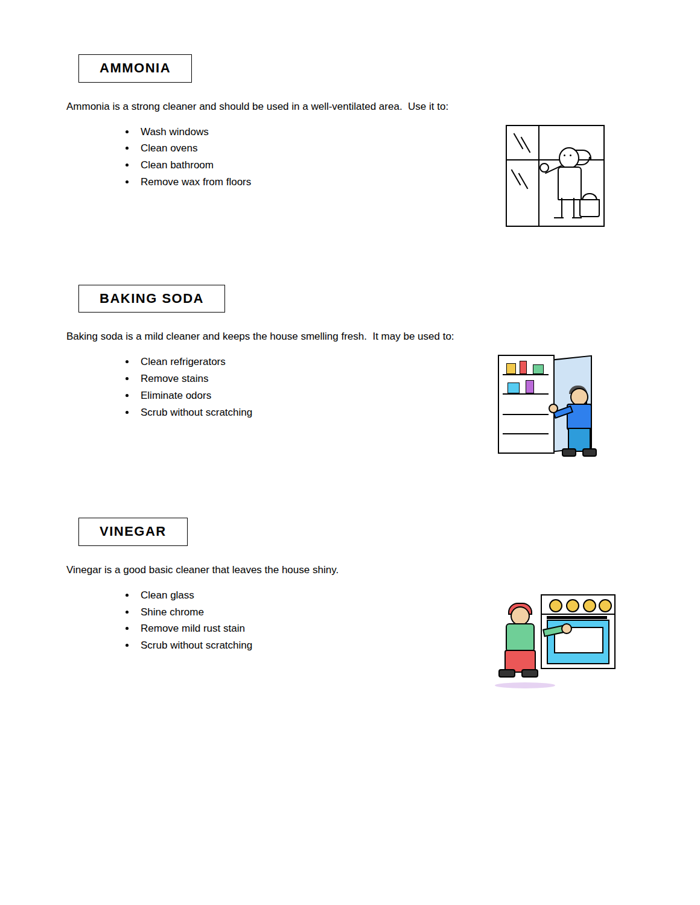AMMONIA
Ammonia is a strong cleaner and should be used in a well-ventilated area. Use it to:
Wash windows
Clean ovens
Clean bathroom
Remove wax from floors
BAKING SODA
Baking soda is a mild cleaner and keeps the house smelling fresh. It may be used to:
Clean refrigerators
Remove stains
Eliminate odors
Scrub without scratching
VINEGAR
Vinegar is a good basic cleaner that leaves the house shiny.
Clean glass
Shine chrome
Remove mild rust stain
Scrub without scratching